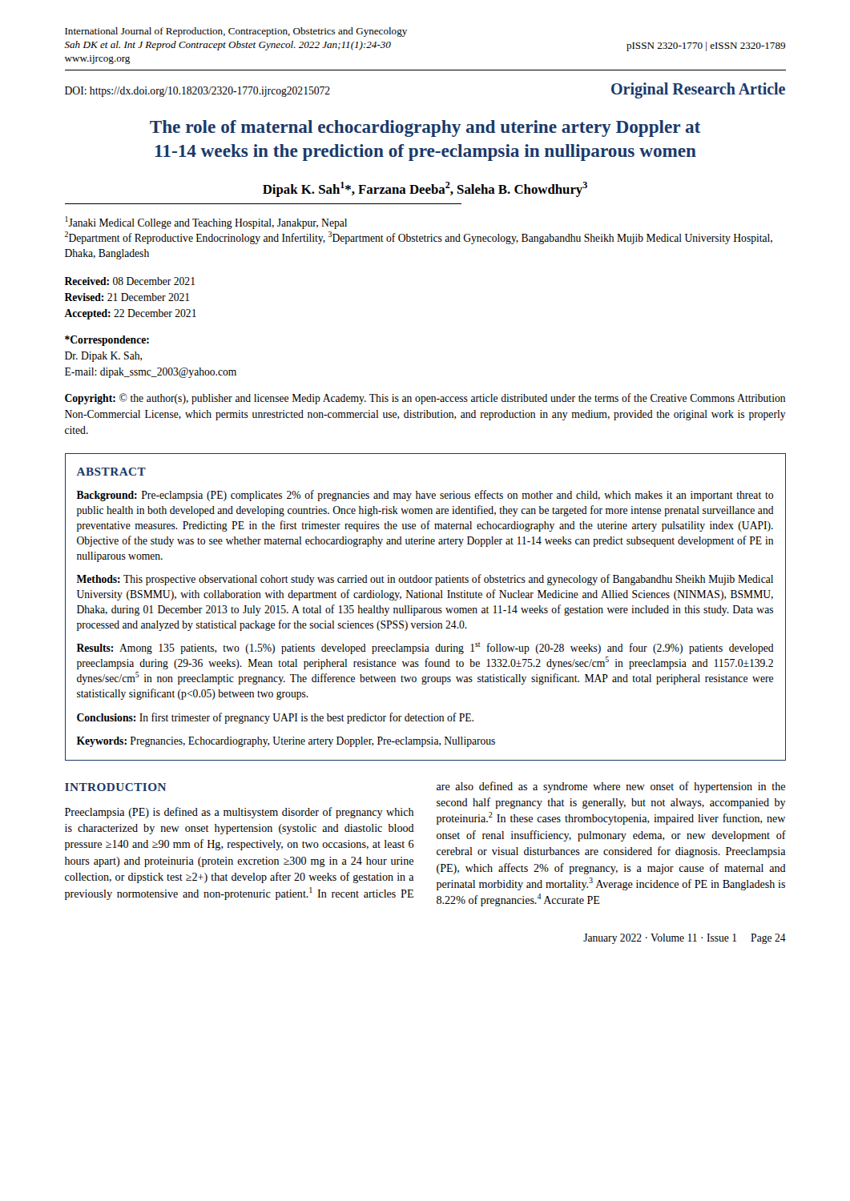International Journal of Reproduction, Contraception, Obstetrics and Gynecology
Sah DK et al. Int J Reprod Contracept Obstet Gynecol. 2022 Jan;11(1):24-30
www.ijrcog.org
pISSN 2320-1770 | eISSN 2320-1789
DOI: https://dx.doi.org/10.18203/2320-1770.ijrcog20215072
Original Research Article
The role of maternal echocardiography and uterine artery Doppler at
11-14 weeks in the prediction of pre-eclampsia in nulliparous women
Dipak K. Sah1*, Farzana Deeba2, Saleha B. Chowdhury3
1Janaki Medical College and Teaching Hospital, Janakpur, Nepal
2Department of Reproductive Endocrinology and Infertility, 3Department of Obstetrics and Gynecology, Bangabandhu Sheikh Mujib Medical University Hospital, Dhaka, Bangladesh
Received: 08 December 2021
Revised: 21 December 2021
Accepted: 22 December 2021
*Correspondence:
Dr. Dipak K. Sah,
E-mail: dipak_ssmc_2003@yahoo.com
Copyright: © the author(s), publisher and licensee Medip Academy. This is an open-access article distributed under the terms of the Creative Commons Attribution Non-Commercial License, which permits unrestricted non-commercial use, distribution, and reproduction in any medium, provided the original work is properly cited.
ABSTRACT
Background: Pre-eclampsia (PE) complicates 2% of pregnancies and may have serious effects on mother and child, which makes it an important threat to public health in both developed and developing countries. Once high-risk women are identified, they can be targeted for more intense prenatal surveillance and preventative measures. Predicting PE in the first trimester requires the use of maternal echocardiography and the uterine artery pulsatility index (UAPI). Objective of the study was to see whether maternal echocardiography and uterine artery Doppler at 11-14 weeks can predict subsequent development of PE in nulliparous women.
Methods: This prospective observational cohort study was carried out in outdoor patients of obstetrics and gynecology of Bangabandhu Sheikh Mujib Medical University (BSMMU), with collaboration with department of cardiology, National Institute of Nuclear Medicine and Allied Sciences (NINMAS), BSMMU, Dhaka, during 01 December 2013 to July 2015. A total of 135 healthy nulliparous women at 11-14 weeks of gestation were included in this study. Data was processed and analyzed by statistical package for the social sciences (SPSS) version 24.0.
Results: Among 135 patients, two (1.5%) patients developed preeclampsia during 1st follow-up (20-28 weeks) and four (2.9%) patients developed preeclampsia during (29-36 weeks). Mean total peripheral resistance was found to be 1332.0±75.2 dynes/sec/cm5 in preeclampsia and 1157.0±139.2 dynes/sec/cm5 in non preeclamptic pregnancy. The difference between two groups was statistically significant. MAP and total peripheral resistance were statistically significant (p<0.05) between two groups.
Conclusions: In first trimester of pregnancy UAPI is the best predictor for detection of PE.
Keywords: Pregnancies, Echocardiography, Uterine artery Doppler, Pre-eclampsia, Nulliparous
INTRODUCTION
Preeclampsia (PE) is defined as a multisystem disorder of pregnancy which is characterized by new onset hypertension (systolic and diastolic blood pressure ≥140 and ≥90 mm of Hg, respectively, on two occasions, at least 6 hours apart) and proteinuria (protein excretion ≥300 mg in a 24 hour urine collection, or dipstick test ≥2+) that develop after 20 weeks of gestation in a previously normotensive and non-protenuric patient.1 In recent articles PE are also defined as a syndrome where new onset of hypertension in the second half pregnancy that is generally, but not always, accompanied by proteinuria.2 In these cases thrombocytopenia, impaired liver function, new onset of renal insufficiency, pulmonary edema, or new development of cerebral or visual disturbances are considered for diagnosis. Preeclampsia (PE), which affects 2% of pregnancy, is a major cause of maternal and perinatal morbidity and mortality.3 Average incidence of PE in Bangladesh is 8.22% of pregnancies.4 Accurate PE
January 2022 · Volume 11 · Issue 1 Page 24